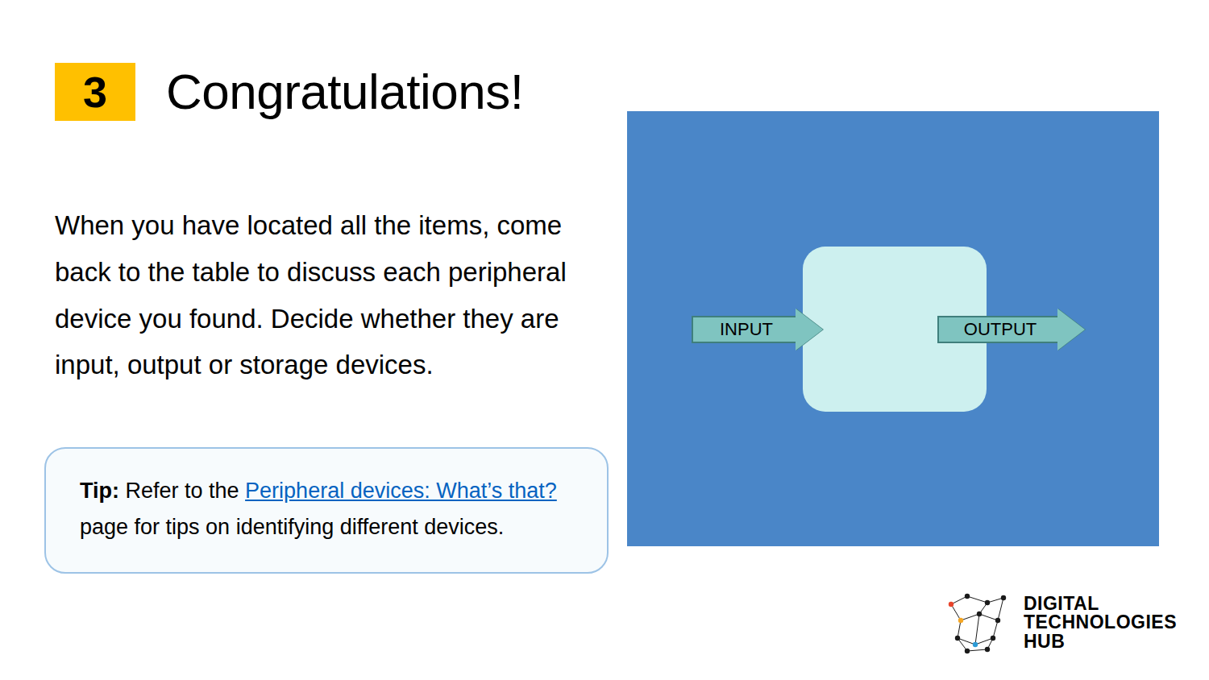3
Congratulations!
When you have located all the items, come back to the table to discuss each peripheral device you found. Decide whether they are input, output or storage devices.
Tip: Refer to the Peripheral devices: What’s that? page for tips on identifying different devices.
INPUT
OUTPUT
Digital
Technologies
Hub